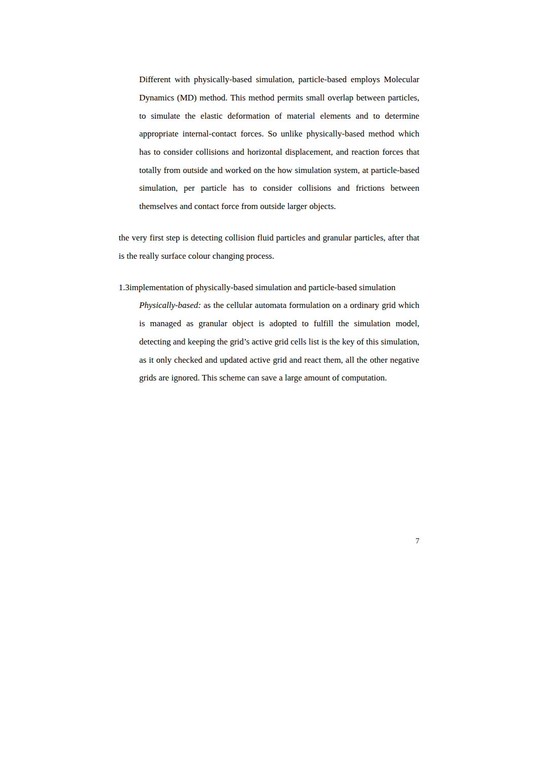Different with physically-based simulation, particle-based employs Molecular Dynamics (MD) method. This method permits small overlap between particles, to simulate the elastic deformation of material elements and to determine appropriate internal-contact forces. So unlike physically-based method which has to consider collisions and horizontal displacement, and reaction forces that totally from outside and worked on the how simulation system, at particle-based simulation, per particle has to consider collisions and frictions between themselves and contact force from outside larger objects.
the very first step is detecting collision fluid particles and granular particles, after that is the really surface colour changing process.
1.3
implementation of physically-based simulation and particle-based simulation
Physically-based: as the cellular automata formulation on a ordinary grid which is managed as granular object is adopted to fulfill the simulation model, detecting and keeping the grid’s active grid cells list is the key of this simulation, as it only checked and updated active grid and react them, all the other negative grids are ignored. This scheme can save a large amount of computation.
7